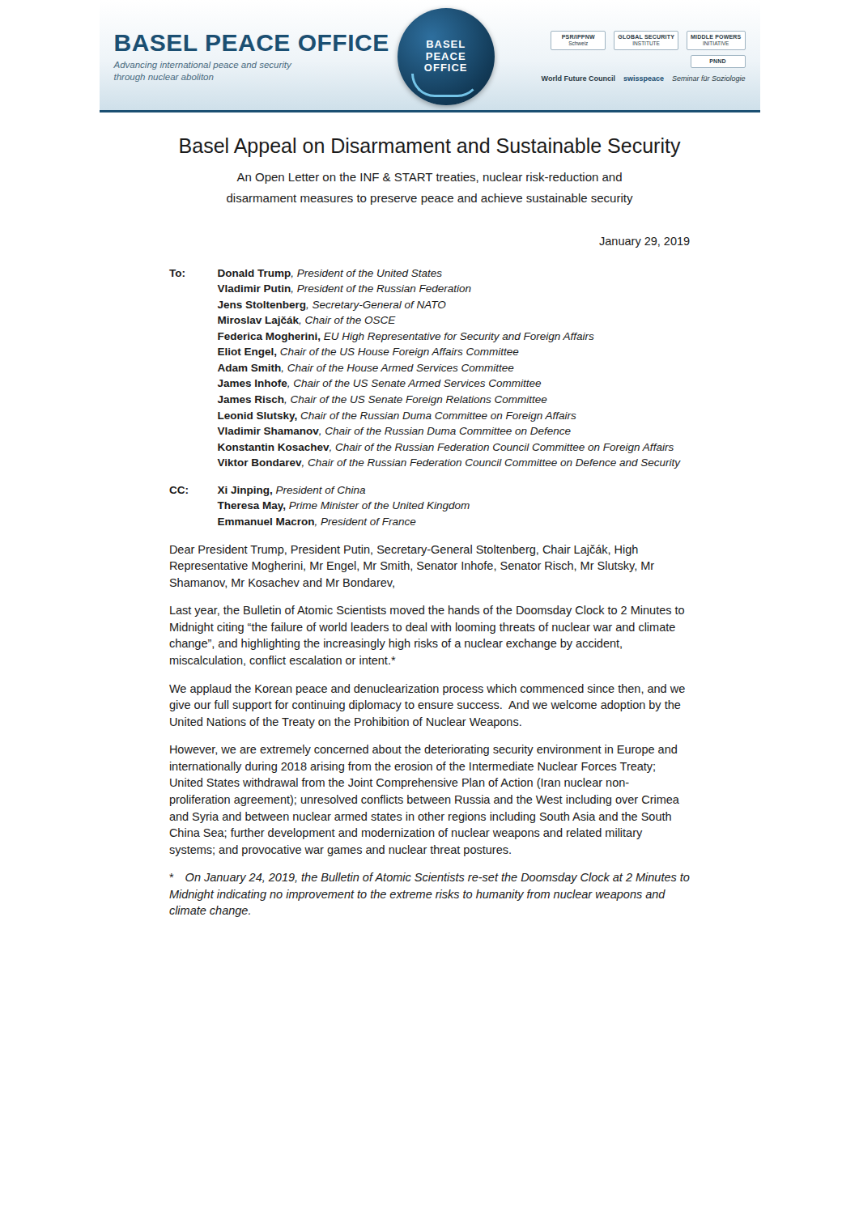BASEL PEACE OFFICE
Advancing international peace and security
through nuclear aboliton
BASEL PEACE OFFICE
PSR/IPPNWSchweiz
GLOBAL SECURITYINSTITUTE
MIDDLE POWERSINITIATIVE
PNND
World Future Council swisspeace Seminar für Soziologie
Basel Appeal on Disarmament and Sustainable Security
An Open Letter on the INF & START treaties, nuclear risk-reduction and
disarmament measures to preserve peace and achieve sustainable security
January 29, 2019
To:
Donald Trump, President of the United States
Vladimir Putin, President of the Russian Federation
Jens Stoltenberg, Secretary-General of NATO
Miroslav Lajčák, Chair of the OSCE
Federica Mogherini, EU High Representative for Security and Foreign Affairs
Eliot Engel, Chair of the US House Foreign Affairs Committee
Adam Smith, Chair of the House Armed Services Committee
James Inhofe, Chair of the US Senate Armed Services Committee
James Risch, Chair of the US Senate Foreign Relations Committee
Leonid Slutsky, Chair of the Russian Duma Committee on Foreign Affairs
Vladimir Shamanov, Chair of the Russian Duma Committee on Defence
Konstantin Kosachev, Chair of the Russian Federation Council Committee on Foreign Affairs
Viktor Bondarev, Chair of the Russian Federation Council Committee on Defence and Security
CC:
Xi Jinping, President of China
Theresa May, Prime Minister of the United Kingdom
Emmanuel Macron, President of France
Dear President Trump, President Putin, Secretary-General Stoltenberg, Chair Lajčák, High Representative Mogherini, Mr Engel, Mr Smith, Senator Inhofe, Senator Risch, Mr Slutsky, Mr Shamanov, Mr Kosachev and Mr Bondarev,
Last year, the Bulletin of Atomic Scientists moved the hands of the Doomsday Clock to 2 Minutes to Midnight citing “the failure of world leaders to deal with looming threats of nuclear war and climate change”, and highlighting the increasingly high risks of a nuclear exchange by accident, miscalculation, conflict escalation or intent.*
We applaud the Korean peace and denuclearization process which commenced since then, and we give our full support for continuing diplomacy to ensure success. And we welcome adoption by the United Nations of the Treaty on the Prohibition of Nuclear Weapons.
However, we are extremely concerned about the deteriorating security environment in Europe and internationally during 2018 arising from the erosion of the Intermediate Nuclear Forces Treaty; United States withdrawal from the Joint Comprehensive Plan of Action (Iran nuclear non-proliferation agreement); unresolved conflicts between Russia and the West including over Crimea and Syria and between nuclear armed states in other regions including South Asia and the South China Sea; further development and modernization of nuclear weapons and related military systems; and provocative war games and nuclear threat postures.
* On January 24, 2019, the Bulletin of Atomic Scientists re-set the Doomsday Clock at 2 Minutes to Midnight indicating no improvement to the extreme risks to humanity from nuclear weapons and climate change.